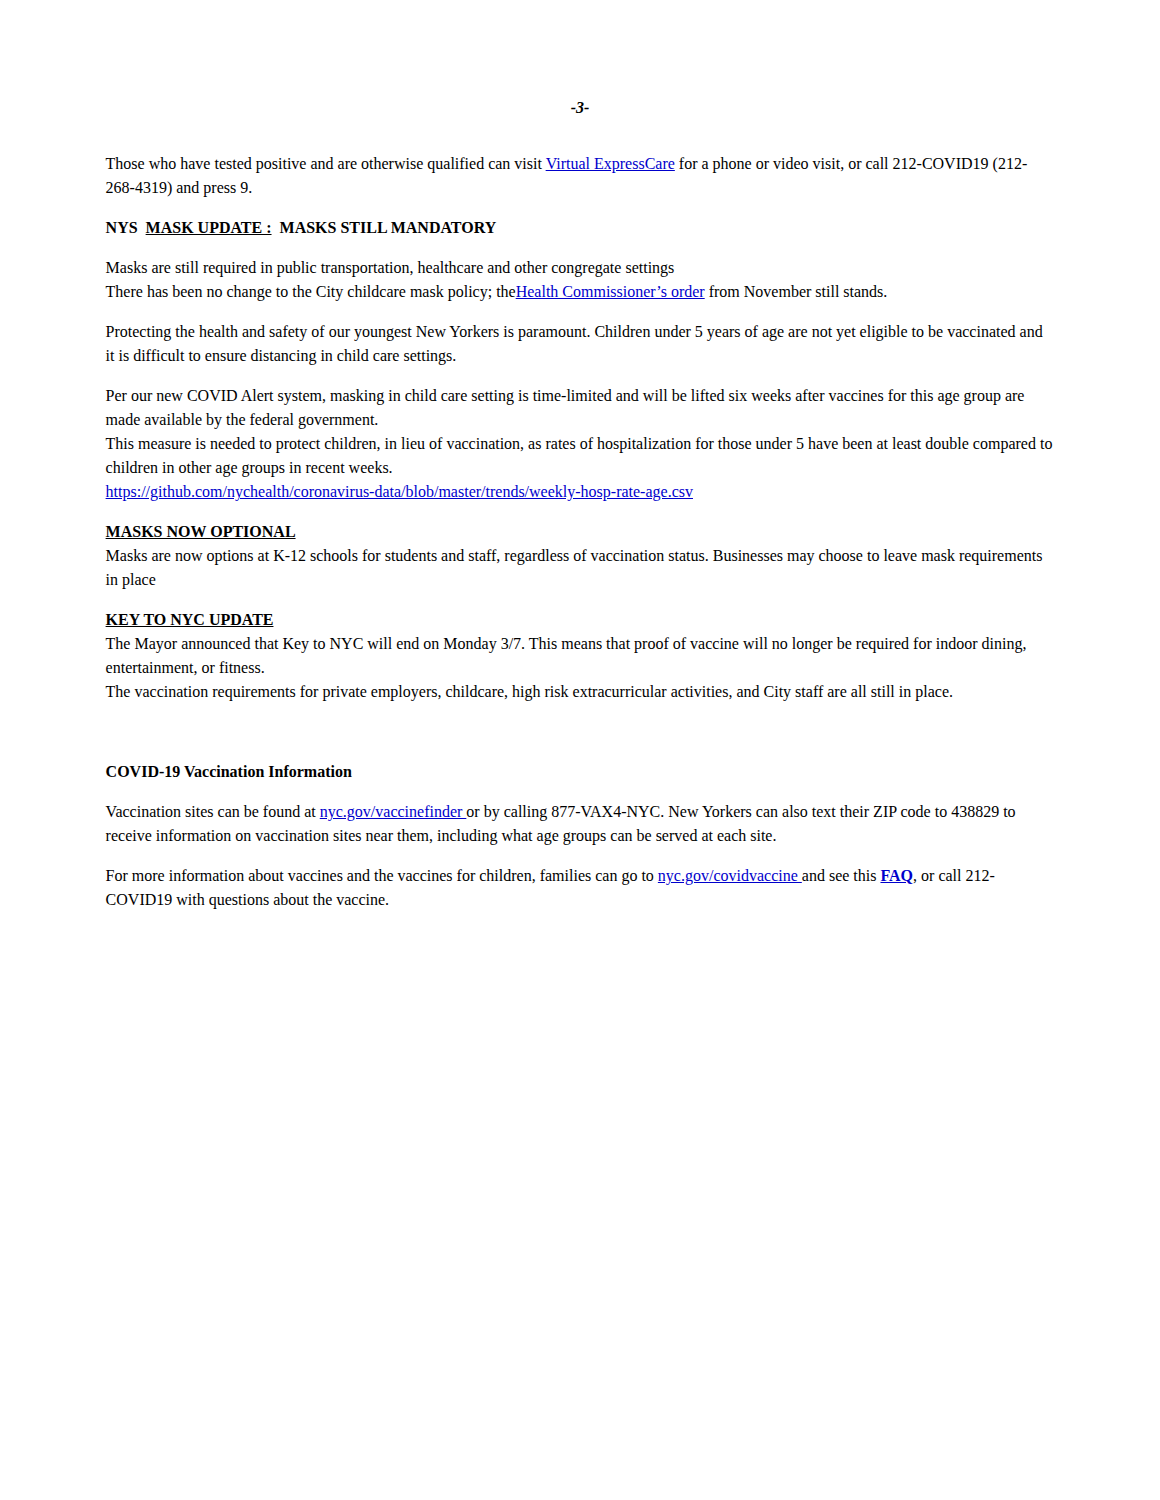-3-
Those who have tested positive and are otherwise qualified can visit Virtual ExpressCare for a phone or video visit, or call 212-COVID19 (212-268-4319) and press 9.
NYS MASK UPDATE : MASKS STILL MANDATORY
Masks are still required in public transportation, healthcare and other congregate settings
There has been no change to the City childcare mask policy; theHealth Commissioner’s order from November still stands.
Protecting the health and safety of our youngest New Yorkers is paramount. Children under 5 years of age are not yet eligible to be vaccinated and it is difficult to ensure distancing in child care settings.
Per our new COVID Alert system, masking in child care setting is time-limited and will be lifted six weeks after vaccines for this age group are made available by the federal government.
This measure is needed to protect children, in lieu of vaccination, as rates of hospitalization for those under 5 have been at least double compared to children in other age groups in recent weeks.
https://github.com/nychealth/coronavirus-data/blob/master/trends/weekly-hosp-rate-age.csv
MASKS NOW OPTIONAL
Masks are now options at K-12 schools for students and staff, regardless of vaccination status. Businesses may choose to leave mask requirements in place
KEY TO NYC UPDATE
The Mayor announced that Key to NYC will end on Monday 3/7. This means that proof of vaccine will no longer be required for indoor dining, entertainment, or fitness.
The vaccination requirements for private employers, childcare, high risk extracurricular activities, and City staff are all still in place.
COVID-19 Vaccination Information
Vaccination sites can be found at nyc.gov/vaccinefinder or by calling 877-VAX4-NYC. New Yorkers can also text their ZIP code to 438829 to receive information on vaccination sites near them, including what age groups can be served at each site.
For more information about vaccines and the vaccines for children, families can go to nyc.gov/covidvaccine and see this FAQ, or call 212-COVID19 with questions about the vaccine.